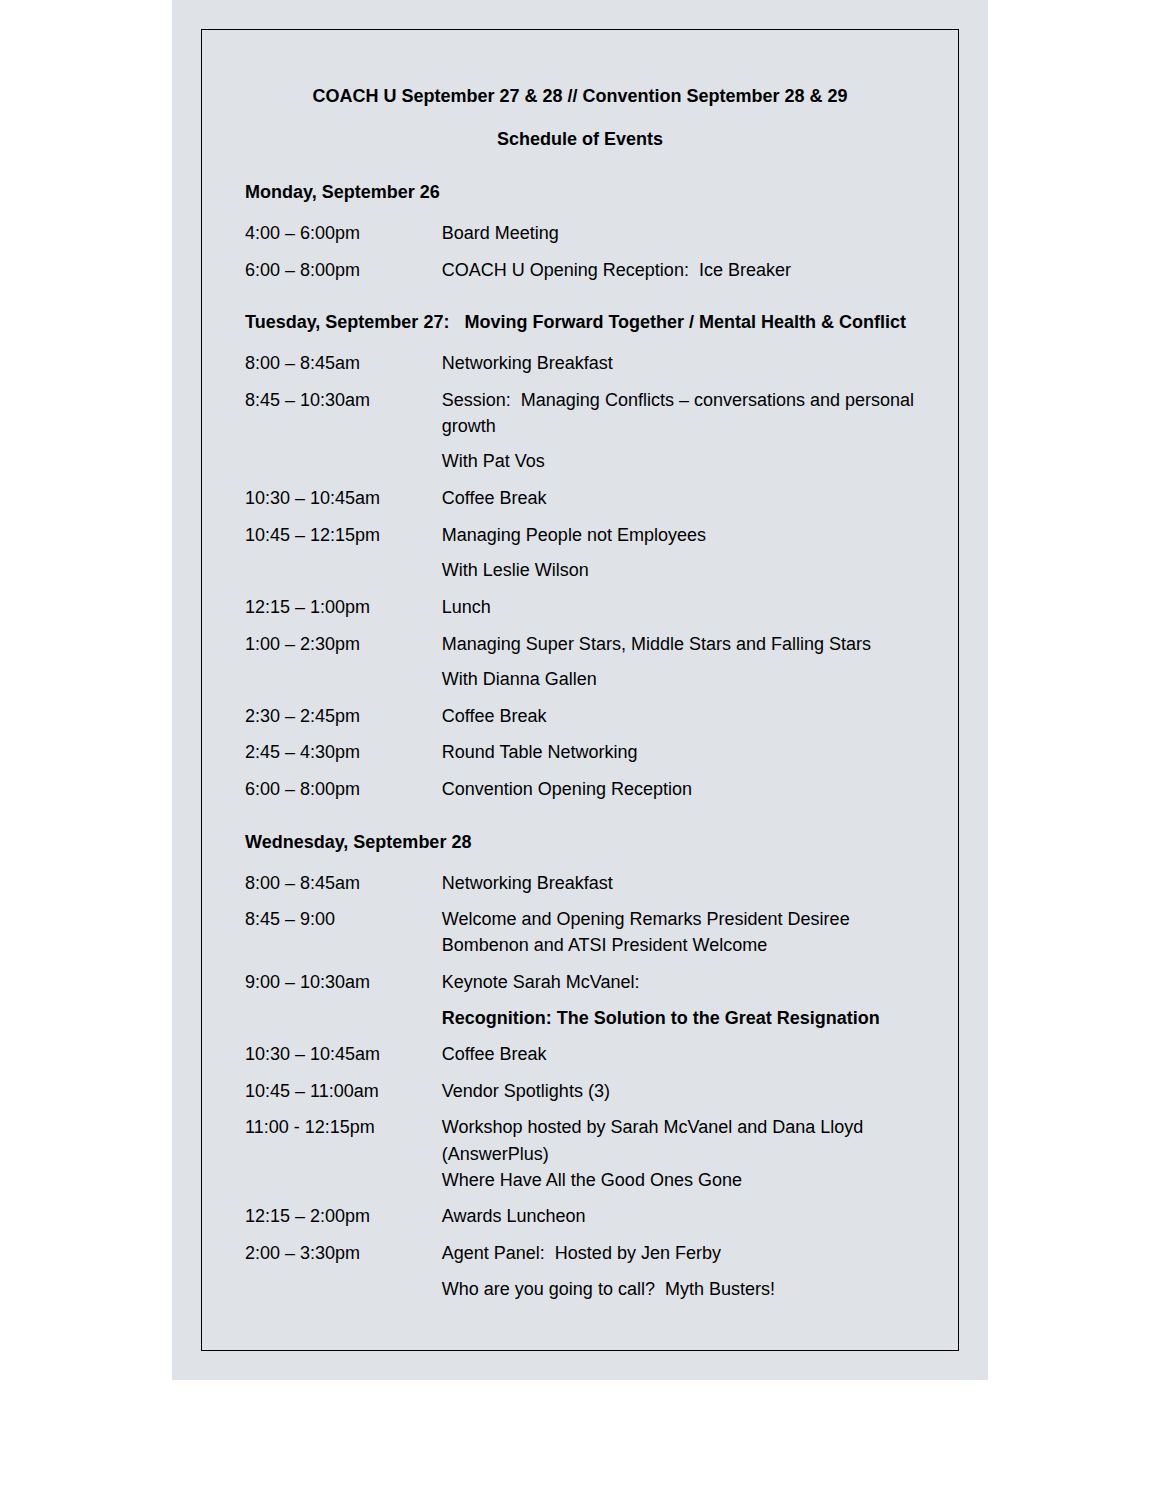COACH U September 27 & 28 // Convention September 28 & 29
Schedule of Events
Monday, September 26
| 4:00 – 6:00pm | Board Meeting |
| 6:00 – 8:00pm | COACH U Opening Reception: Ice Breaker |
Tuesday, September 27: Moving Forward Together / Mental Health & Conflict
| 8:00 – 8:45am | Networking Breakfast |
| 8:45 – 10:30am | Session: Managing Conflicts – conversations and personal growth With Pat Vos |
| 10:30 – 10:45am | Coffee Break |
| 10:45 – 12:15pm | Managing People not Employees With Leslie Wilson |
| 12:15 – 1:00pm | Lunch |
| 1:00 – 2:30pm | Managing Super Stars, Middle Stars and Falling Stars With Dianna Gallen |
| 2:30 – 2:45pm | Coffee Break |
| 2:45 – 4:30pm | Round Table Networking |
| 6:00 – 8:00pm | Convention Opening Reception |
Wednesday, September 28
| 8:00 – 8:45am | Networking Breakfast |
| 8:45 – 9:00 | Welcome and Opening Remarks President Desiree Bombenon and ATSI President Welcome |
| 9:00 – 10:30am | Keynote Sarah McVanel: Recognition: The Solution to the Great Resignation |
| 10:30 – 10:45am | Coffee Break |
| 10:45 – 11:00am | Vendor Spotlights (3) |
| 11:00 - 12:15pm | Workshop hosted by Sarah McVanel and Dana Lloyd (AnswerPlus) Where Have All the Good Ones Gone |
| 12:15 – 2:00pm | Awards Luncheon |
| 2:00 – 3:30pm | Agent Panel: Hosted by Jen Ferby Who are you going to call? Myth Busters! |